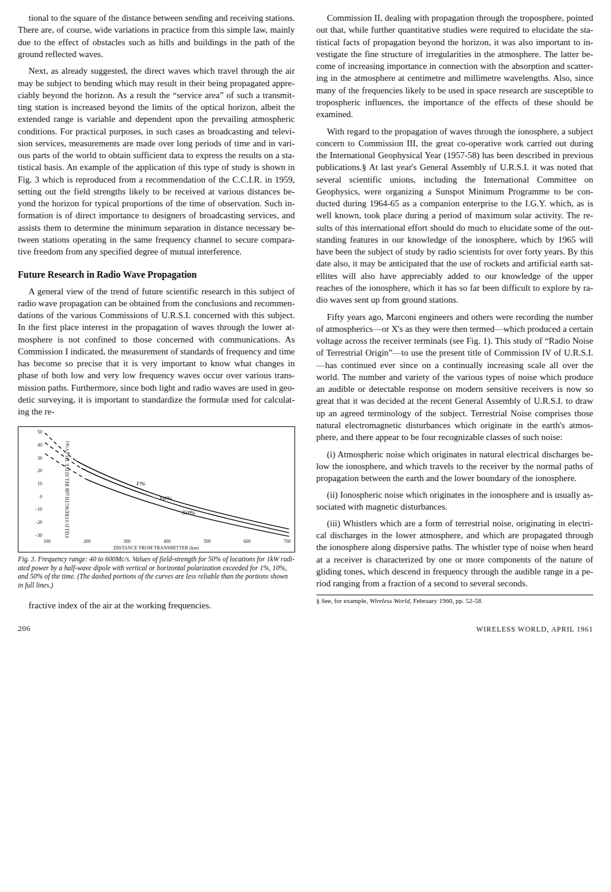tional to the square of the distance between sending and receiving stations. There are, of course, wide variations in practice from this simple law, mainly due to the effect of obstacles such as hills and buildings in the path of the ground reflected waves.
Next, as already suggested, the direct waves which travel through the air may be subject to bending which may result in their being propagated appreciably beyond the horizon. As a result the “service area” of such a transmitting station is increased beyond the limits of the optical horizon, albeit the extended range is variable and dependent upon the prevailing atmospheric conditions. For practical purposes, in such cases as broadcasting and television services, measurements are made over long periods of time and in various parts of the world to obtain sufficient data to express the results on a statistical basis. An example of the application of this type of study is shown in Fig. 3 which is reproduced from a recommendation of the C.C.I.R. in 1959, setting out the field strengths likely to be received at various distances beyond the horizon for typical proportions of the time of observation. Such information is of direct importance to designers of broadcasting services, and assists them to determine the minimum separation in distance necessary between stations operating in the same frequency channel to secure comparative freedom from any specified degree of mutual interference.
Future Research in Radio Wave Propagation
A general view of the trend of future scientific research in this subject of radio wave propagation can be obtained from the conclusions and recommendations of the various Commissions of U.R.S.I. concerned with this subject. In the first place interest in the propagation of waves through the lower atmosphere is not confined to those concerned with communications. As Commission I indicated, the measurement of standards of frequency and time has become so precise that it is very important to know what changes in phase of both low and very low frequency waves occur over various transmission paths. Furthermore, since both light and radio waves are used in geodetic surveying, it is important to standardize the formulæ used for calculating the re-
FIELD-STRENGTH (dB RELATIVE TO µV/m)
50 40 30 20 10 0 −10 −20 −30
1% 10% 50%
100 200 300 400 500 600 700
DISTANCE FROM TRANSMITTER (km)
Fig. 3. Frequency range: 40 to 600Mc/s. Values of field-strength for 50% of locations for 1kW radiated power by a half-wave dipole with vertical or horizontal polarization exceeded for 1%, 10%, and 50% of the time. (The dashed portions of the curves are less reliable than the portions shown in full lines.)
fractive index of the air at the working frequencies.
Commission II, dealing with propagation through the troposphere, pointed out that, while further quantitative studies were required to elucidate the statistical facts of propagation beyond the horizon, it was also important to investigate the fine structure of irregularities in the atmosphere. The latter become of increasing importance in connection with the absorption and scattering in the atmosphere at centimetre and millimetre wavelengths. Also, since many of the frequencies likely to be used in space research are susceptible to tropospheric influences, the importance of the effects of these should be examined.
With regard to the propagation of waves through the ionosphere, a subject concern to Commission III, the great co-operative work carried out during the International Geophysical Year (1957-58) has been described in previous publications.§ At last year's General Assembly of U.R.S.I. it was noted that several scientific unions, including the International Committee on Geophysics, were organizing a Sunspot Minimum Programme to be conducted during 1964-65 as a companion enterprise to the I.G.Y. which, as is well known, took place during a period of maximum solar activity. The results of this international effort should do much to elucidate some of the outstanding features in our knowledge of the ionosphere, which by 1965 will have been the subject of study by radio scientists for over forty years. By this date also, it may be anticipated that the use of rockets and artificial earth satellites will also have appreciably added to our knowledge of the upper reaches of the ionosphere, which it has so far been difficult to explore by radio waves sent up from ground stations.
Fifty years ago, Marconi engineers and others were recording the number of atmospherics—or X's as they were then termed—which produced a certain voltage across the receiver terminals (see Fig. 1). This study of “Radio Noise of Terrestrial Origin”—to use the present title of Commission IV of U.R.S.I.—has continued ever since on a continually increasing scale all over the world. The number and variety of the various types of noise which produce an audible or detectable response on modern sensitive receivers is now so great that it was decided at the recent General Assembly of U.R.S.I. to draw up an agreed terminology of the subject. Terrestrial Noise comprises those natural electromagnetic disturbances which originate in the earth's atmosphere, and there appear to be four recognizable classes of such noise:
(i) Atmospheric noise which originates in natural electrical discharges below the ionosphere, and which travels to the receiver by the normal paths of propagation between the earth and the lower boundary of the ionosphere.
(ii) Ionospheric noise which originates in the ionosphere and is usually associated with magnetic disturbances.
(iii) Whistlers which are a form of terrestrial noise, originating in electrical discharges in the lower atmosphere, and which are propagated through the ionosphere along dispersive paths. The whistler type of noise when heard at a receiver is characterized by one or more components of the nature of gliding tones, which descend in frequency through the audible range in a period ranging from a fraction of a second to several seconds.
§ See, for example, Wireless World, February 1960, pp. 52-58.
206 Wireless World, April 1961